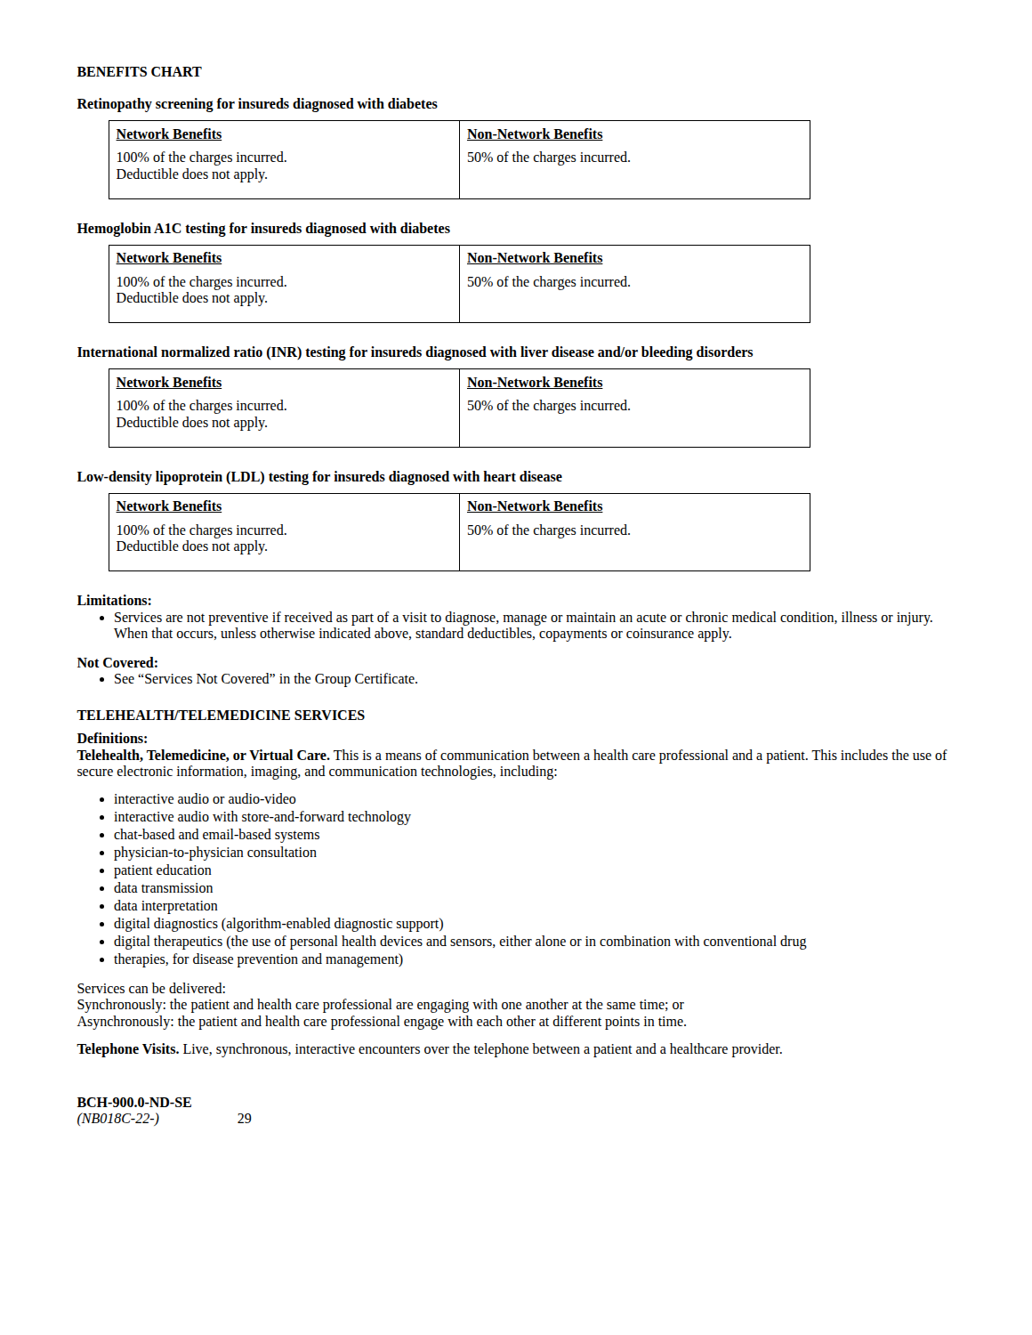BENEFITS CHART
Retinopathy screening for insureds diagnosed with diabetes
| Network Benefits 100% of the charges incurred. Deductible does not apply. | Non-Network Benefits 50% of the charges incurred. |
Hemoglobin A1C testing for insureds diagnosed with diabetes
| Network Benefits 100% of the charges incurred. Deductible does not apply. | Non-Network Benefits 50% of the charges incurred. |
International normalized ratio (INR) testing for insureds diagnosed with liver disease and/or bleeding disorders
| Network Benefits 100% of the charges incurred. Deductible does not apply. | Non-Network Benefits 50% of the charges incurred. |
Low-density lipoprotein (LDL) testing for insureds diagnosed with heart disease
| Network Benefits 100% of the charges incurred. Deductible does not apply. | Non-Network Benefits 50% of the charges incurred. |
Limitations:
Services are not preventive if received as part of a visit to diagnose, manage or maintain an acute or chronic medical condition, illness or injury. When that occurs, unless otherwise indicated above, standard deductibles, copayments or coinsurance apply.
Not Covered:
See “Services Not Covered” in the Group Certificate.
TELEHEALTH/TELEMEDICINE SERVICES
Definitions:
Telehealth, Telemedicine, or Virtual Care. This is a means of communication between a health care professional and a patient. This includes the use of secure electronic information, imaging, and communication technologies, including:
interactive audio or audio-video
interactive audio with store-and-forward technology
chat-based and email-based systems
physician-to-physician consultation
patient education
data transmission
data interpretation
digital diagnostics (algorithm-enabled diagnostic support)
digital therapeutics (the use of personal health devices and sensors, either alone or in combination with conventional drug
therapies, for disease prevention and management)
Services can be delivered:
Synchronously: the patient and health care professional are engaging with one another at the same time; or
Asynchronously: the patient and health care professional engage with each other at different points in time.
Telephone Visits. Live, synchronous, interactive encounters over the telephone between a patient and a healthcare provider.
BCH-900.0-ND-SE
(NB018C-22-)
29